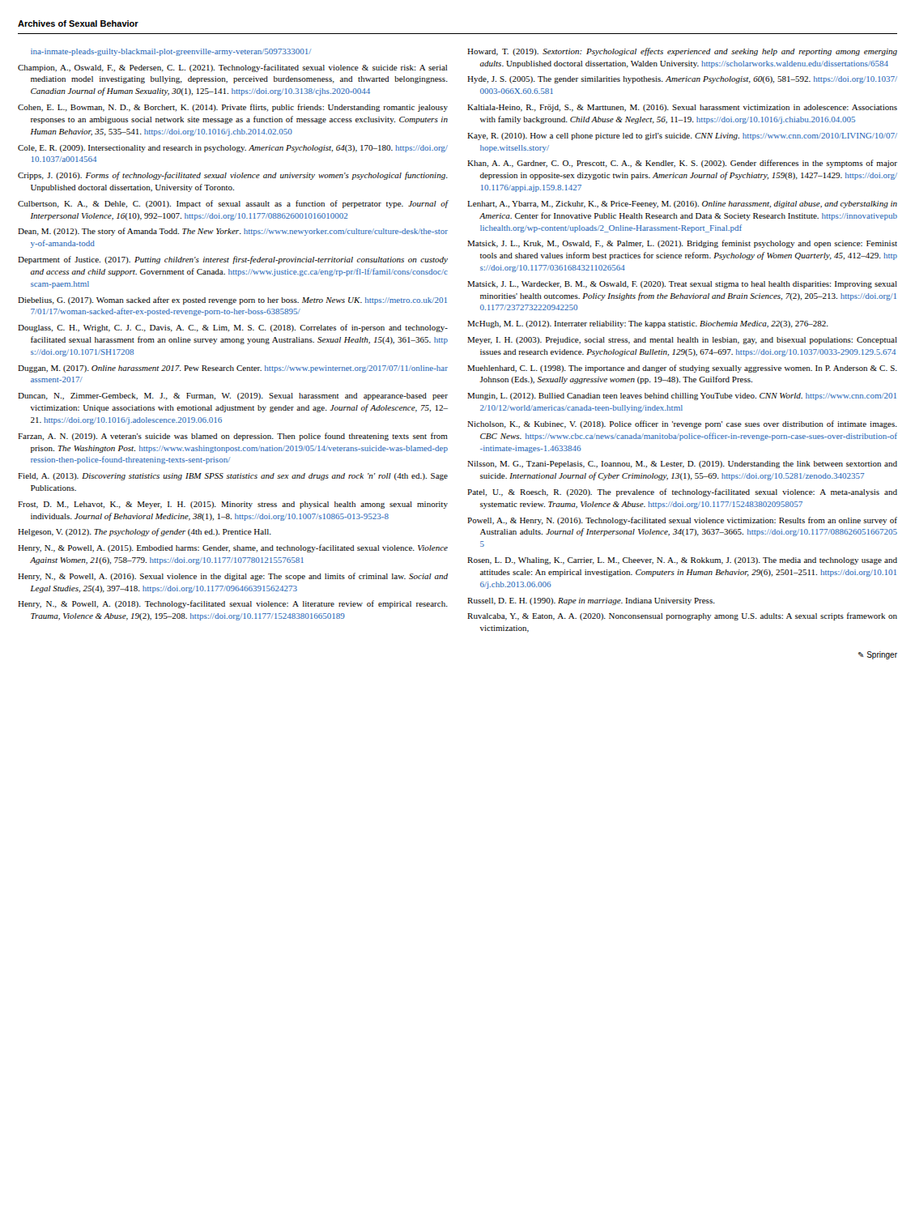Archives of Sexual Behavior
ina-inmate-pleads-guilty-blackmail-plot-greenville-army-veteran/5097333001/
Champion, A., Oswald, F., & Pedersen, C. L. (2021). Technology-facilitated sexual violence & suicide risk: A serial mediation model investigating bullying, depression, perceived burdensomeness, and thwarted belongingness. Canadian Journal of Human Sexuality, 30(1), 125–141. https://doi.org/10.3138/cjhs.2020-0044
Cohen, E. L., Bowman, N. D., & Borchert, K. (2014). Private flirts, public friends: Understanding romantic jealousy responses to an ambiguous social network site message as a function of message access exclusivity. Computers in Human Behavior, 35, 535–541. https://doi.org/10.1016/j.chb.2014.02.050
Cole, E. R. (2009). Intersectionality and research in psychology. American Psychologist, 64(3), 170–180. https://doi.org/10.1037/a0014564
Cripps, J. (2016). Forms of technology-facilitated sexual violence and university women's psychological functioning. Unpublished doctoral dissertation, University of Toronto.
Culbertson, K. A., & Dehle, C. (2001). Impact of sexual assault as a function of perpetrator type. Journal of Interpersonal Violence, 16(10), 992–1007. https://doi.org/10.1177/088626001016010002
Dean, M. (2012). The story of Amanda Todd. The New Yorker. https://www.newyorker.com/culture/culture-desk/the-story-of-amanda-todd
Department of Justice. (2017). Putting children's interest first-federal-provincial-territorial consultations on custody and access and child support. Government of Canada. https://www.justice.gc.ca/eng/rp-pr/fl-lf/famil/cons/consdoc/cscam-paem.html
Diebelius, G. (2017). Woman sacked after ex posted revenge porn to her boss. Metro News UK. https://metro.co.uk/2017/01/17/woman-sacked-after-ex-posted-revenge-porn-to-her-boss-6385895/
Douglass, C. H., Wright, C. J. C., Davis, A. C., & Lim, M. S. C. (2018). Correlates of in-person and technology-facilitated sexual harassment from an online survey among young Australians. Sexual Health, 15(4), 361–365. https://doi.org/10.1071/SH17208
Duggan, M. (2017). Online harassment 2017. Pew Research Center. https://www.pewinternet.org/2017/07/11/online-harassment-2017/
Duncan, N., Zimmer-Gembeck, M. J., & Furman, W. (2019). Sexual harassment and appearance-based peer victimization: Unique associations with emotional adjustment by gender and age. Journal of Adolescence, 75, 12–21. https://doi.org/10.1016/j.adolescence.2019.06.016
Farzan, A. N. (2019). A veteran's suicide was blamed on depression. Then police found threatening texts sent from prison. The Washington Post. https://www.washingtonpost.com/nation/2019/05/14/veterans-suicide-was-blamed-depression-then-police-found-threatening-texts-sent-prison/
Field, A. (2013). Discovering statistics using IBM SPSS statistics and sex and drugs and rock 'n' roll (4th ed.). Sage Publications.
Frost, D. M., Lehavot, K., & Meyer, I. H. (2015). Minority stress and physical health among sexual minority individuals. Journal of Behavioral Medicine, 38(1), 1–8. https://doi.org/10.1007/s10865-013-9523-8
Helgeson, V. (2012). The psychology of gender (4th ed.). Prentice Hall.
Henry, N., & Powell, A. (2015). Embodied harms: Gender, shame, and technology-facilitated sexual violence. Violence Against Women, 21(6), 758–779. https://doi.org/10.1177/1077801215576581
Henry, N., & Powell, A. (2016). Sexual violence in the digital age: The scope and limits of criminal law. Social and Legal Studies, 25(4), 397–418. https://doi.org/10.1177/0964663915624273
Henry, N., & Powell, A. (2018). Technology-facilitated sexual violence: A literature review of empirical research. Trauma, Violence & Abuse, 19(2), 195–208. https://doi.org/10.1177/1524838016650189
Howard, T. (2019). Sextortion: Psychological effects experienced and seeking help and reporting among emerging adults. Unpublished doctoral dissertation, Walden University. https://scholarworks.waldenu.edu/dissertations/6584
Hyde, J. S. (2005). The gender similarities hypothesis. American Psychologist, 60(6), 581–592. https://doi.org/10.1037/0003-066X.60.6.581
Kaltiala-Heino, R., Fröjd, S., & Marttunen, M. (2016). Sexual harassment victimization in adolescence: Associations with family background. Child Abuse & Neglect, 56, 11–19. https://doi.org/10.1016/j.chiabu.2016.04.005
Kaye, R. (2010). How a cell phone picture led to girl's suicide. CNN Living. https://www.cnn.com/2010/LIVING/10/07/hope.witsells.story/
Khan, A. A., Gardner, C. O., Prescott, C. A., & Kendler, K. S. (2002). Gender differences in the symptoms of major depression in opposite-sex dizygotic twin pairs. American Journal of Psychiatry, 159(8), 1427–1429. https://doi.org/10.1176/appi.ajp.159.8.1427
Lenhart, A., Ybarra, M., Zickuhr, K., & Price-Feeney, M. (2016). Online harassment, digital abuse, and cyberstalking in America. Center for Innovative Public Health Research and Data & Society Research Institute. https://innovativepublichealth.org/wp-content/uploads/2_Online-Harassment-Report_Final.pdf
Matsick, J. L., Kruk, M., Oswald, F., & Palmer, L. (2021). Bridging feminist psychology and open science: Feminist tools and shared values inform best practices for science reform. Psychology of Women Quarterly, 45, 412–429. https://doi.org/10.1177/03616843211026564
Matsick, J. L., Wardecker, B. M., & Oswald, F. (2020). Treat sexual stigma to heal health disparities: Improving sexual minorities' health outcomes. Policy Insights from the Behavioral and Brain Sciences, 7(2), 205–213. https://doi.org/10.1177/2372732220942250
McHugh, M. L. (2012). Interrater reliability: The kappa statistic. Biochemia Medica, 22(3), 276–282.
Meyer, I. H. (2003). Prejudice, social stress, and mental health in lesbian, gay, and bisexual populations: Conceptual issues and research evidence. Psychological Bulletin, 129(5), 674–697. https://doi.org/10.1037/0033-2909.129.5.674
Muehlenhard, C. L. (1998). The importance and danger of studying sexually aggressive women. In P. Anderson & C. S. Johnson (Eds.), Sexually aggressive women (pp. 19–48). The Guilford Press.
Mungin, L. (2012). Bullied Canadian teen leaves behind chilling YouTube video. CNN World. https://www.cnn.com/2012/10/12/world/americas/canada-teen-bullying/index.html
Nicholson, K., & Kubinec, V. (2018). Police officer in 'revenge porn' case sues over distribution of intimate images. CBC News. https://www.cbc.ca/news/canada/manitoba/police-officer-in-revenge-porn-case-sues-over-distribution-of-intimate-images-1.4633846
Nilsson, M. G., Tzani-Pepelasis, C., Ioannou, M., & Lester, D. (2019). Understanding the link between sextortion and suicide. International Journal of Cyber Criminology, 13(1), 55–69. https://doi.org/10.5281/zenodo.3402357
Patel, U., & Roesch, R. (2020). The prevalence of technology-facilitated sexual violence: A meta-analysis and systematic review. Trauma, Violence & Abuse. https://doi.org/10.1177/1524838020958057
Powell, A., & Henry, N. (2016). Technology-facilitated sexual violence victimization: Results from an online survey of Australian adults. Journal of Interpersonal Violence, 34(17), 3637–3665. https://doi.org/10.1177/0886260516672055
Rosen, L. D., Whaling, K., Carrier, L. M., Cheever, N. A., & Rokkum, J. (2013). The media and technology usage and attitudes scale: An empirical investigation. Computers in Human Behavior, 29(6), 2501–2511. https://doi.org/10.1016/j.chb.2013.06.006
Russell, D. E. H. (1990). Rape in marriage. Indiana University Press.
Ruvalcaba, Y., & Eaton, A. A. (2020). Nonconsensual pornography among U.S. adults: A sexual scripts framework on victimization,
✎ Springer